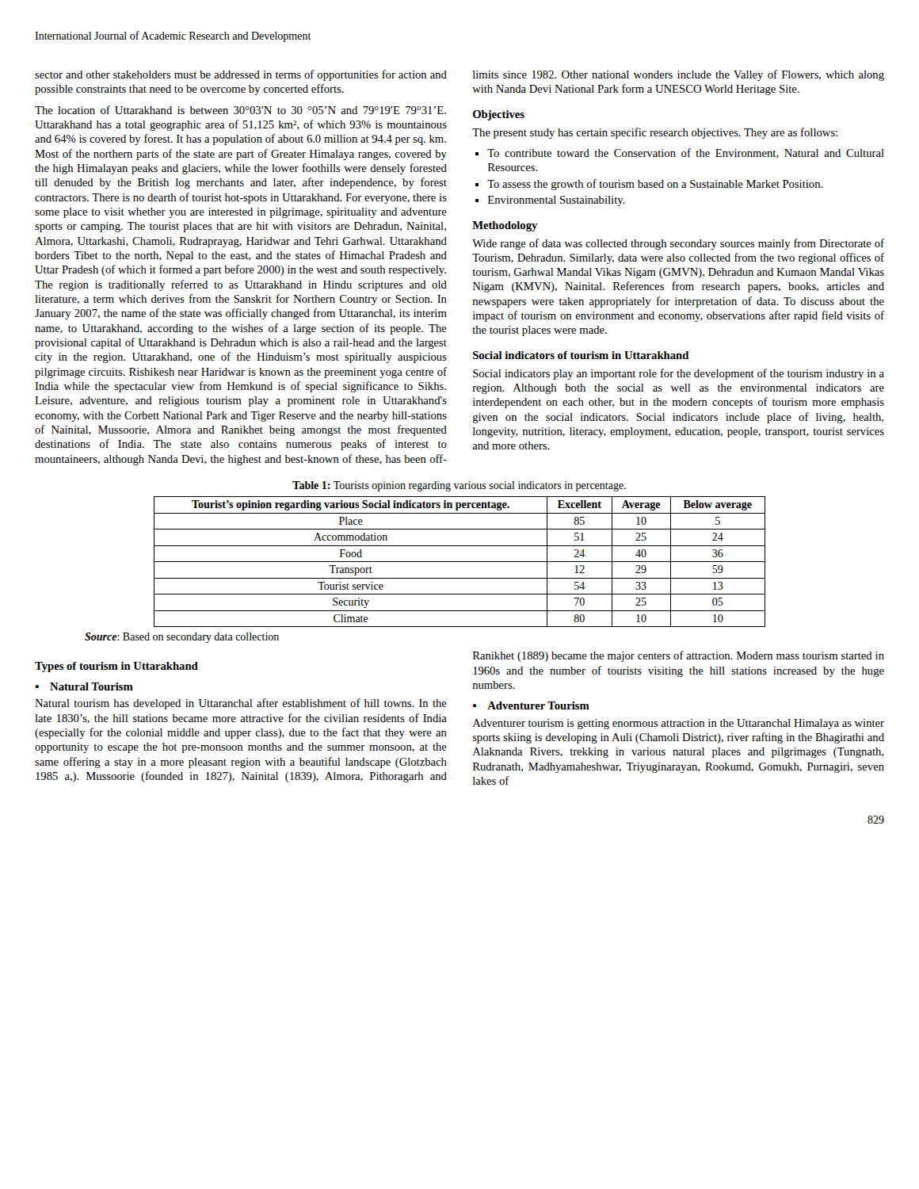International Journal of Academic Research and Development
sector and other stakeholders must be addressed in terms of opportunities for action and possible constraints that need to be overcome by concerted efforts.
The location of Uttarakhand is between 30°03′N to 30 °05’N and 79°19′E 79°31’E. Uttarakhand has a total geographic area of 51,125 km², of which 93% is mountainous and 64% is covered by forest. It has a population of about 6.0 million at 94.4 per sq. km. Most of the northern parts of the state are part of Greater Himalaya ranges, covered by the high Himalayan peaks and glaciers, while the lower foothills were densely forested till denuded by the British log merchants and later, after independence, by forest contractors. There is no dearth of tourist hot-spots in Uttarakhand. For everyone, there is some place to visit whether you are interested in pilgrimage, spirituality and adventure sports or camping. The tourist places that are hit with visitors are Dehradun, Nainital, Almora, Uttarkashi, Chamoli, Rudraprayag, Haridwar and Tehri Garhwal. Uttarakhand borders Tibet to the north, Nepal to the east, and the states of Himachal Pradesh and Uttar Pradesh (of which it formed a part before 2000) in the west and south respectively. The region is traditionally referred to as Uttarakhand in Hindu scriptures and old literature, a term which derives from the Sanskrit for Northern Country or Section. In January 2007, the name of the state was officially changed from Uttaranchal, its interim name, to Uttarakhand, according to the wishes of a large section of its people. The provisional capital of Uttarakhand is Dehradun which is also a rail-head and the largest city in the region. Uttarakhand, one of the Hinduism’s most spiritually auspicious pilgrimage circuits. Rishikesh near Haridwar is known as the preeminent yoga centre of India while the spectacular view from Hemkund is of special significance to Sikhs. Leisure, adventure, and religious tourism play a prominent role in Uttarakhand's economy, with the Corbett National Park and Tiger Reserve and the nearby hill-stations of Nainital, Mussoorie, Almora and Ranikhet being amongst the most frequented destinations of India. The state also contains numerous peaks of interest to mountaineers, although Nanda Devi, the highest and best-known of these, has been off-limits since 1982. Other national wonders include the Valley of Flowers, which along with Nanda Devi National Park form a UNESCO World Heritage Site.
Objectives
The present study has certain specific research objectives. They are as follows:
To contribute toward the Conservation of the Environment, Natural and Cultural Resources.
To assess the growth of tourism based on a Sustainable Market Position.
Environmental Sustainability.
Methodology
Wide range of data was collected through secondary sources mainly from Directorate of Tourism, Dehradun. Similarly, data were also collected from the two regional offices of tourism, Garhwal Mandal Vikas Nigam (GMVN), Dehradun and Kumaon Mandal Vikas Nigam (KMVN), Nainital. References from research papers, books, articles and newspapers were taken appropriately for interpretation of data. To discuss about the impact of tourism on environment and economy, observations after rapid field visits of the tourist places were made.
Social indicators of tourism in Uttarakhand
Social indicators play an important role for the development of the tourism industry in a region. Although both the social as well as the environmental indicators are interdependent on each other, but in the modern concepts of tourism more emphasis given on the social indicators. Social indicators include place of living, health, longevity, nutrition, literacy, employment, education, people, transport, tourist services and more others.
Table 1: Tourists opinion regarding various social indicators in percentage.
| Tourist’s opinion regarding various Social indicators in percentage. | Excellent | Average | Below average |
| --- | --- | --- | --- |
| Place | 85 | 10 | 5 |
| Accommodation | 51 | 25 | 24 |
| Food | 24 | 40 | 36 |
| Transport | 12 | 29 | 59 |
| Tourist service | 54 | 33 | 13 |
| Security | 70 | 25 | 05 |
| Climate | 80 | 10 | 10 |
Source: Based on secondary data collection
Types of tourism in Uttarakhand
Natural Tourism
Natural tourism has developed in Uttaranchal after establishment of hill towns. In the late 1830’s, the hill stations became more attractive for the civilian residents of India (especially for the colonial middle and upper class), due to the fact that they were an opportunity to escape the hot pre-monsoon months and the summer monsoon, at the same offering a stay in a more pleasant region with a beautiful landscape (Glotzbach 1985 a,). Mussoorie (founded in 1827), Nainital (1839), Almora, Pithoragarh and Ranikhet (1889) became the major centers of attraction. Modern mass tourism started in 1960s and the number of tourists visiting the hill stations increased by the huge numbers.
Adventurer Tourism
Adventurer tourism is getting enormous attraction in the Uttaranchal Himalaya as winter sports skiing is developing in Auli (Chamoli District), river rafting in the Bhagirathi and Alaknanda Rivers, trekking in various natural places and pilgrimages (Tungnath, Rudranath, Madhyamaheshwar, Triyuginarayan, Rookumd, Gomukh, Purnagiri, seven lakes of
829